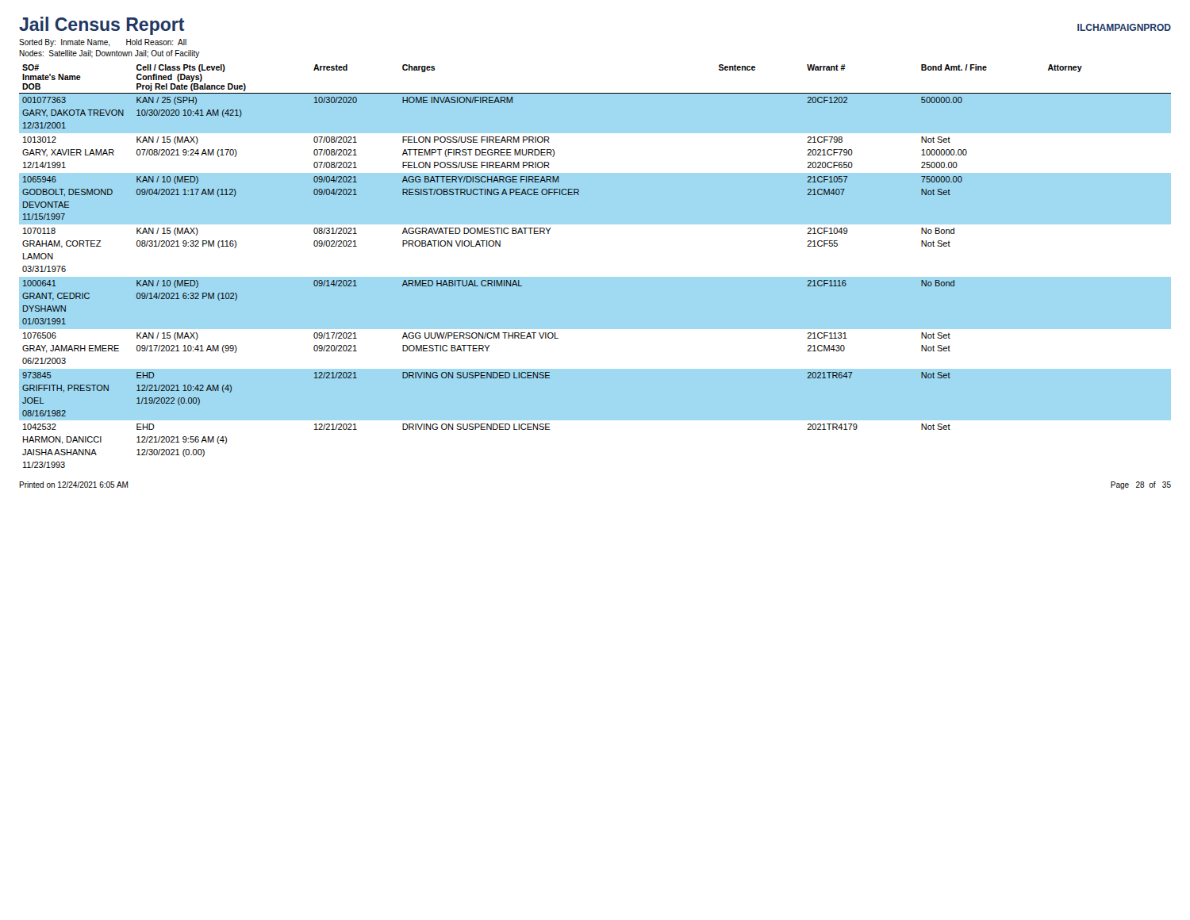Jail Census Report
ILCHAMPAIGNPROD
Sorted By: Inmate Name, Hold Reason: All
Nodes: Satellite Jail; Downtown Jail; Out of Facility
| SO# Inmate's Name DOB | Cell / Class Pts (Level) Confined (Days) Proj Rel Date (Balance Due) | Arrested | Charges | Sentence | Warrant # | Bond Amt. / Fine | Attorney |
| --- | --- | --- | --- | --- | --- | --- | --- |
| 001077363 GARY, DAKOTA TREVON 12/31/2001 | KAN / 25 (SPH) 10/30/2020 10:41 AM (421) | 10/30/2020 | HOME INVASION/FIREARM | | 20CF1202 | 500000.00 | |
| 1013012 GARY, XAVIER LAMAR 12/14/1991 | KAN / 15 (MAX) 07/08/2021 9:24 AM (170) | 07/08/2021 07/08/2021 07/08/2021 | FELON POSS/USE FIREARM PRIOR ATTEMPT (FIRST DEGREE MURDER) FELON POSS/USE FIREARM PRIOR | | 21CF798 2021CF790 2020CF650 | Not Set 1000000.00 25000.00 | |
| 1065946 GODBOLT, DESMOND DEVONTAE 11/15/1997 | KAN / 10 (MED) 09/04/2021 1:17 AM (112) | 09/04/2021 09/04/2021 | AGG BATTERY/DISCHARGE FIREARM RESIST/OBSTRUCTING A PEACE OFFICER | | 21CF1057 21CM407 | 750000.00 Not Set | |
| 1070118 GRAHAM, CORTEZ LAMON 03/31/1976 | KAN / 15 (MAX) 08/31/2021 9:32 PM (116) | 08/31/2021 09/02/2021 | AGGRAVATED DOMESTIC BATTERY PROBATION VIOLATION | | 21CF1049 21CF55 | No Bond Not Set | |
| 1000641 GRANT, CEDRIC DYSHAWN 01/03/1991 | KAN / 10 (MED) 09/14/2021 6:32 PM (102) | 09/14/2021 | ARMED HABITUAL CRIMINAL | | 21CF1116 | No Bond | |
| 1076506 GRAY, JAMARH EMERE 06/21/2003 | KAN / 15 (MAX) 09/17/2021 10:41 AM (99) | 09/17/2021 09/20/2021 | AGG UUW/PERSON/CM THREAT VIOL DOMESTIC BATTERY | | 21CF1131 21CM430 | Not Set Not Set | |
| 973845 GRIFFITH, PRESTON JOEL 08/16/1982 | EHD 12/21/2021 10:42 AM (4) 1/19/2022 (0.00) | 12/21/2021 | DRIVING ON SUSPENDED LICENSE | | 2021TR647 | Not Set | |
| 1042532 HARMON, DANICCI JAISHA ASHANNA 11/23/1993 | EHD 12/21/2021 9:56 AM (4) 12/30/2021 (0.00) | 12/21/2021 | DRIVING ON SUSPENDED LICENSE | | 2021TR4179 | Not Set | |
Printed on 12/24/2021 6:05 AM Page 28 of 35